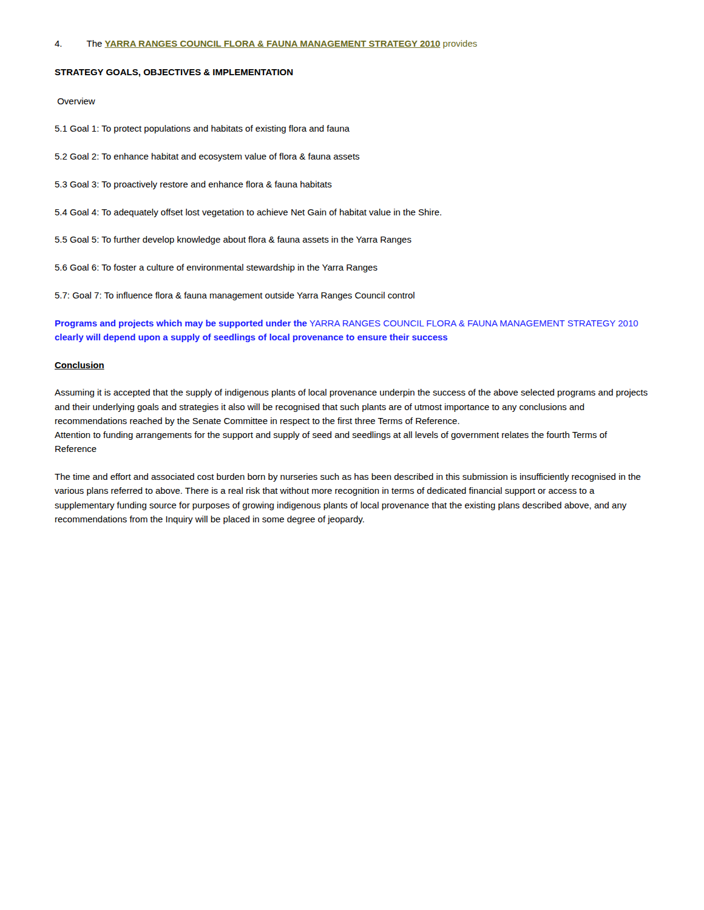4. The YARRA RANGES COUNCIL FLORA & FAUNA MANAGEMENT STRATEGY 2010 provides
STRATEGY GOALS, OBJECTIVES & IMPLEMENTATION
Overview
5.1 Goal 1: To protect populations and habitats of existing flora and fauna
5.2 Goal 2: To enhance habitat and ecosystem value of flora & fauna assets
5.3 Goal 3: To proactively restore and enhance flora & fauna habitats
5.4 Goal 4: To adequately offset lost vegetation to achieve Net Gain of habitat value in the Shire.
5.5 Goal 5: To further develop knowledge about flora & fauna assets in the Yarra Ranges
5.6 Goal 6: To foster a culture of environmental stewardship in the Yarra Ranges
5.7: Goal 7: To influence flora & fauna management outside Yarra Ranges Council control
Programs and projects which may be supported under the YARRA RANGES COUNCIL FLORA & FAUNA MANAGEMENT STRATEGY 2010 clearly will depend upon a supply of seedlings of local provenance to ensure their success
Conclusion
Assuming it is accepted that the supply of indigenous plants of local provenance underpin the success of the above selected programs and projects and their underlying goals and strategies it also will be recognised that such plants are of utmost importance to any conclusions and recommendations reached by the Senate Committee in respect to the first three Terms of Reference.
Attention to funding arrangements for the support and supply of seed and seedlings at all levels of government relates the fourth Terms of Reference
The time and effort and associated cost burden born by nurseries such as has been described in this submission is insufficiently recognised in the various plans referred to above. There is a real risk that without more recognition in terms of dedicated financial support or access to a supplementary funding source for purposes of growing indigenous plants of local provenance that the existing plans described above, and any recommendations from the Inquiry will be placed in some degree of jeopardy.